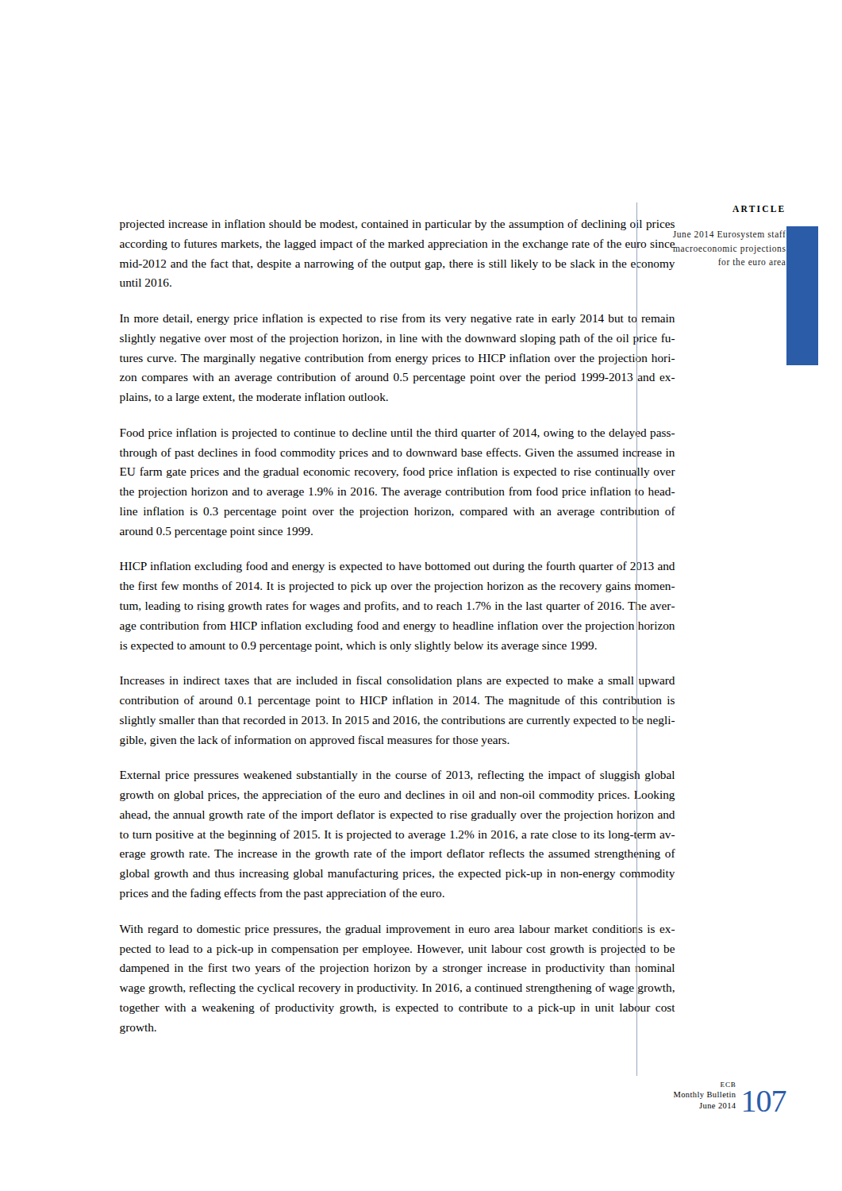ARTICLE
June 2014 Eurosystem staff
macroeconomic projections
for the euro area
projected increase in inflation should be modest, contained in particular by the assumption of declining oil prices according to futures markets, the lagged impact of the marked appreciation in the exchange rate of the euro since mid-2012 and the fact that, despite a narrowing of the output gap, there is still likely to be slack in the economy until 2016.
In more detail, energy price inflation is expected to rise from its very negative rate in early 2014 but to remain slightly negative over most of the projection horizon, in line with the downward sloping path of the oil price futures curve. The marginally negative contribution from energy prices to HICP inflation over the projection horizon compares with an average contribution of around 0.5 percentage point over the period 1999-2013 and explains, to a large extent, the moderate inflation outlook.
Food price inflation is projected to continue to decline until the third quarter of 2014, owing to the delayed pass-through of past declines in food commodity prices and to downward base effects. Given the assumed increase in EU farm gate prices and the gradual economic recovery, food price inflation is expected to rise continually over the projection horizon and to average 1.9% in 2016. The average contribution from food price inflation to headline inflation is 0.3 percentage point over the projection horizon, compared with an average contribution of around 0.5 percentage point since 1999.
HICP inflation excluding food and energy is expected to have bottomed out during the fourth quarter of 2013 and the first few months of 2014. It is projected to pick up over the projection horizon as the recovery gains momentum, leading to rising growth rates for wages and profits, and to reach 1.7% in the last quarter of 2016. The average contribution from HICP inflation excluding food and energy to headline inflation over the projection horizon is expected to amount to 0.9 percentage point, which is only slightly below its average since 1999.
Increases in indirect taxes that are included in fiscal consolidation plans are expected to make a small upward contribution of around 0.1 percentage point to HICP inflation in 2014. The magnitude of this contribution is slightly smaller than that recorded in 2013. In 2015 and 2016, the contributions are currently expected to be negligible, given the lack of information on approved fiscal measures for those years.
External price pressures weakened substantially in the course of 2013, reflecting the impact of sluggish global growth on global prices, the appreciation of the euro and declines in oil and non-oil commodity prices. Looking ahead, the annual growth rate of the import deflator is expected to rise gradually over the projection horizon and to turn positive at the beginning of 2015. It is projected to average 1.2% in 2016, a rate close to its long-term average growth rate. The increase in the growth rate of the import deflator reflects the assumed strengthening of global growth and thus increasing global manufacturing prices, the expected pick-up in non-energy commodity prices and the fading effects from the past appreciation of the euro.
With regard to domestic price pressures, the gradual improvement in euro area labour market conditions is expected to lead to a pick-up in compensation per employee. However, unit labour cost growth is projected to be dampened in the first two years of the projection horizon by a stronger increase in productivity than nominal wage growth, reflecting the cyclical recovery in productivity. In 2016, a continued strengthening of wage growth, together with a weakening of productivity growth, is expected to contribute to a pick-up in unit labour cost growth.
ECB
Monthly Bulletin
June 2014
107